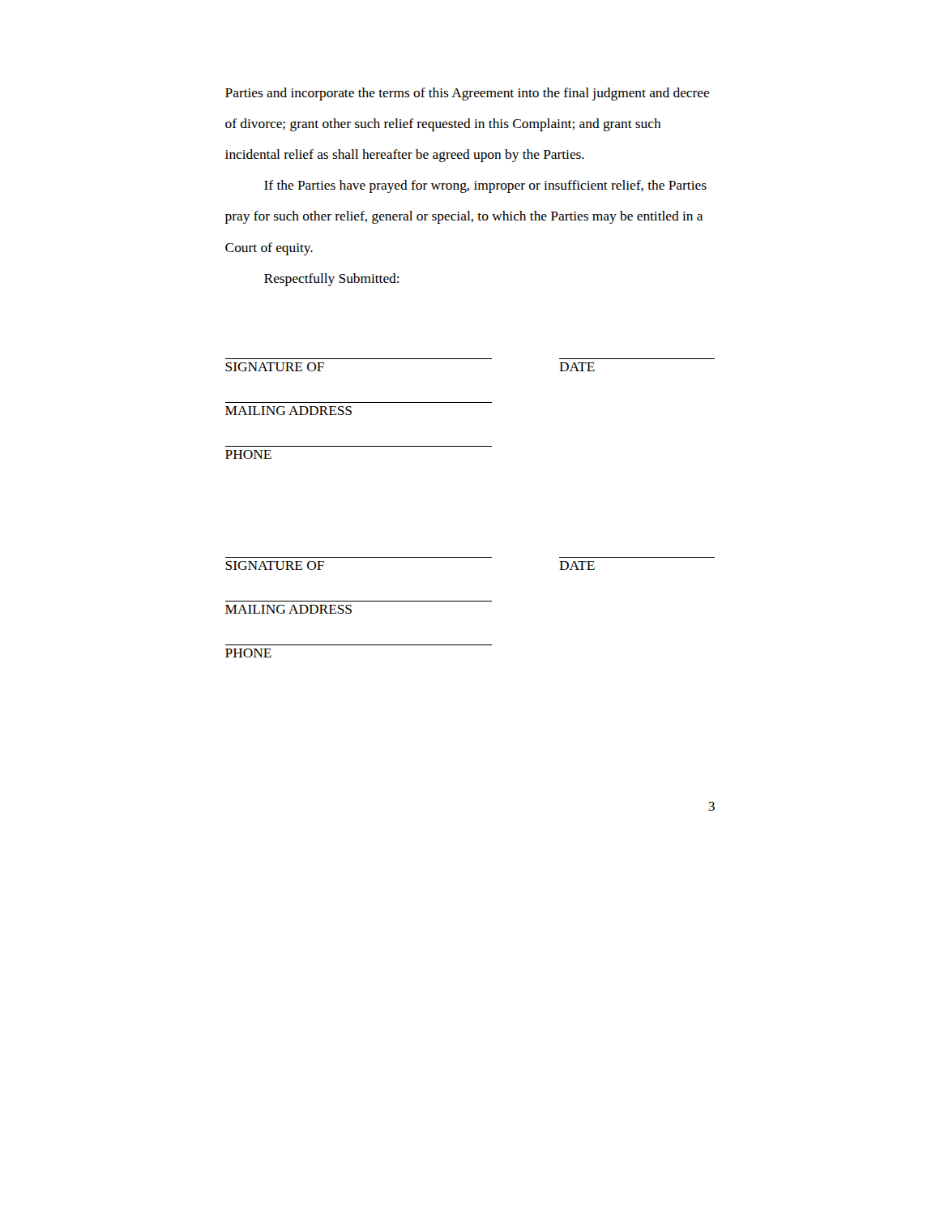Parties and incorporate the terms of this Agreement into the final judgment and decree of divorce; grant other such relief requested in this Complaint; and grant such incidental relief as shall hereafter be agreed upon by the Parties.
If the Parties have prayed for wrong, improper or insufficient relief, the Parties pray for such other relief, general or special, to which the Parties may be entitled in a Court of equity.
Respectfully Submitted:
| SIGNATURE OF | | DATE |
| MAILING ADDRESS | | |
| PHONE | | |
| SIGNATURE OF | | DATE |
| MAILING ADDRESS | | |
| PHONE | | |
3